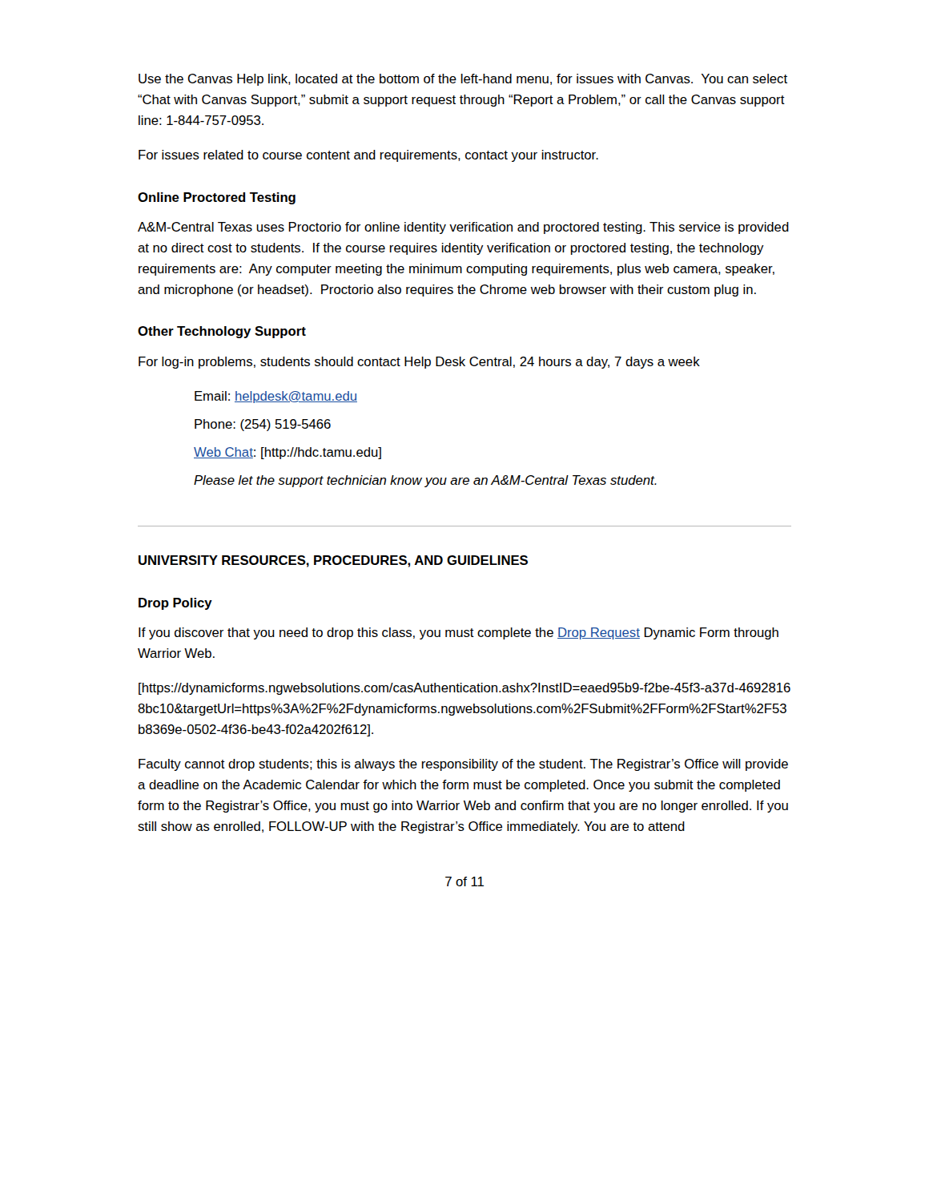Use the Canvas Help link, located at the bottom of the left-hand menu, for issues with Canvas. You can select “Chat with Canvas Support,” submit a support request through “Report a Problem,” or call the Canvas support line: 1-844-757-0953.
For issues related to course content and requirements, contact your instructor.
Online Proctored Testing
A&M-Central Texas uses Proctorio for online identity verification and proctored testing. This service is provided at no direct cost to students. If the course requires identity verification or proctored testing, the technology requirements are: Any computer meeting the minimum computing requirements, plus web camera, speaker, and microphone (or headset). Proctorio also requires the Chrome web browser with their custom plug in.
Other Technology Support
For log-in problems, students should contact Help Desk Central, 24 hours a day, 7 days a week
Email: helpdesk@tamu.edu
Phone: (254) 519-5466
Web Chat: [http://hdc.tamu.edu]
Please let the support technician know you are an A&M-Central Texas student.
UNIVERSITY RESOURCES, PROCEDURES, AND GUIDELINES
Drop Policy
If you discover that you need to drop this class, you must complete the Drop Request Dynamic Form through Warrior Web.
[https://dynamicforms.ngwebsolutions.com/casAuthentication.ashx?InstID=eaed95b9-f2be-45f3-a37d-46928168bc10&targetUrl=https%3A%2F%2Fdynamicforms.ngwebsolutions.com%2FSubmit%2FForm%2FStart%2F53b8369e-0502-4f36-be43-f02a4202f612].
Faculty cannot drop students; this is always the responsibility of the student. The Registrar’s Office will provide a deadline on the Academic Calendar for which the form must be completed. Once you submit the completed form to the Registrar’s Office, you must go into Warrior Web and confirm that you are no longer enrolled. If you still show as enrolled, FOLLOW-UP with the Registrar’s Office immediately. You are to attend
7 of 11